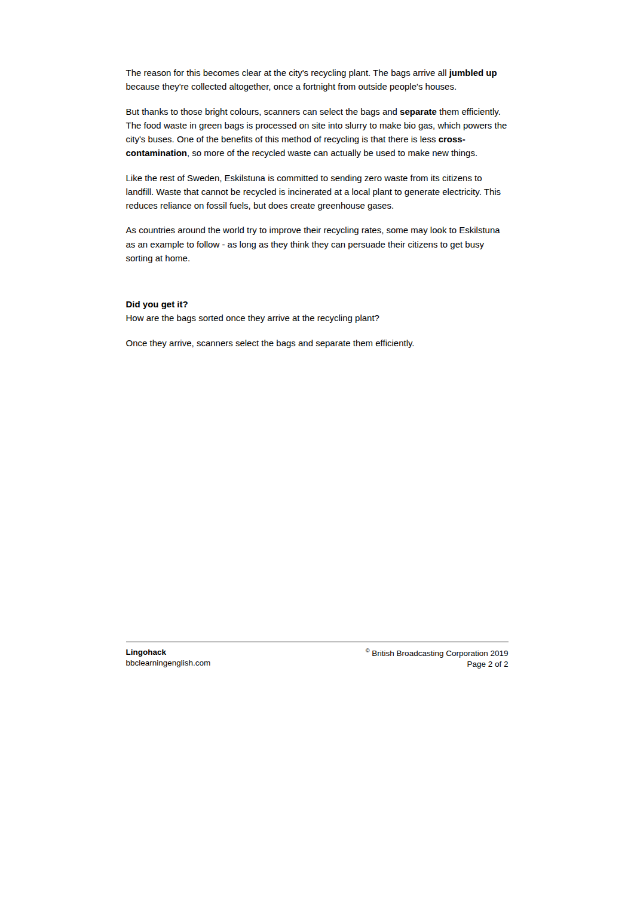The reason for this becomes clear at the city's recycling plant. The bags arrive all jumbled up because they're collected altogether, once a fortnight from outside people's houses.
But thanks to those bright colours, scanners can select the bags and separate them efficiently. The food waste in green bags is processed on site into slurry to make bio gas, which powers the city's buses. One of the benefits of this method of recycling is that there is less cross-contamination, so more of the recycled waste can actually be used to make new things.
Like the rest of Sweden, Eskilstuna is committed to sending zero waste from its citizens to landfill. Waste that cannot be recycled is incinerated at a local plant to generate electricity. This reduces reliance on fossil fuels, but does create greenhouse gases.
As countries around the world try to improve their recycling rates, some may look to Eskilstuna as an example to follow - as long as they think they can persuade their citizens to get busy sorting at home.
Did you get it?
How are the bags sorted once they arrive at the recycling plant?
Once they arrive, scanners select the bags and separate them efficiently.
Lingohack
bbclearningenglish.com
© British Broadcasting Corporation 2019
Page 2 of 2